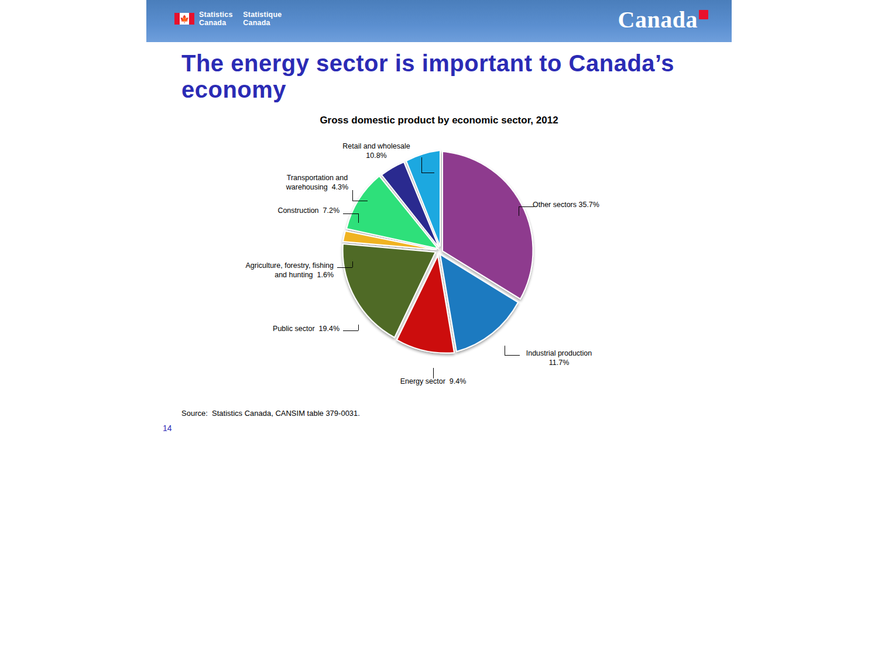🍁 Statistics
Canada Statistique
Canada
Canada
The energy sector is important to Canada’s economy
Gross domestic product by economic sector, 2012
Retail and wholesale
10.8%
Transportation and
warehousing 4.3%
Construction 7.2%
Agriculture, forestry, fishing
and hunting 1.6%
Public sector 19.4%
Energy sector 9.4%
Industrial production
11.7%
Other sectors 35.7%
Source: Statistics Canada, CANSIM table 379-0031.
14